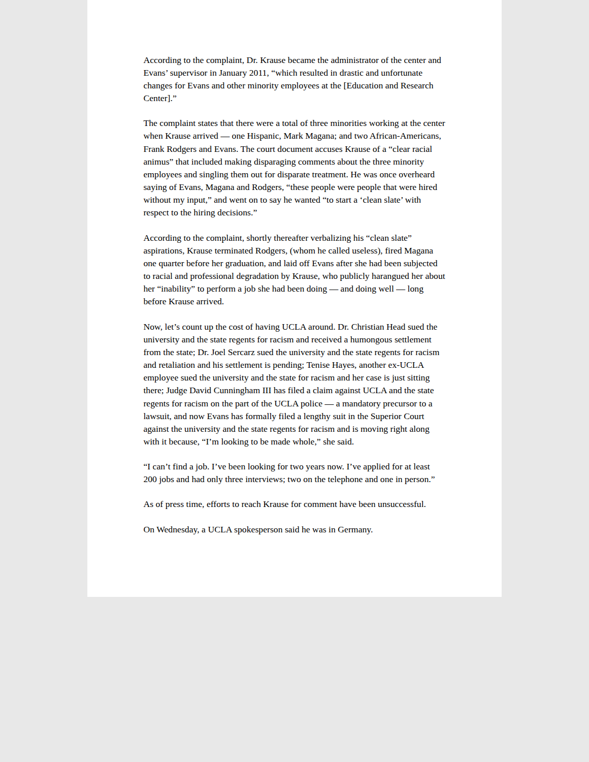According to the complaint, Dr. Krause became the administrator of the center and Evans’ supervisor in January 2011, “which resulted in drastic and unfortunate changes for Evans and other minority employees at the [Education and Research Center].”
The complaint states that there were a total of three minorities working at the center when Krause arrived — one Hispanic, Mark Magana; and two African-Americans, Frank Rodgers and Evans. The court document accuses Krause of a “clear racial animus” that included making disparaging comments about the three minority employees and singling them out for disparate treatment. He was once overheard saying of Evans, Magana and Rodgers, “these people were people that were hired without my input,” and went on to say he wanted “to start a ‘clean slate’ with respect to the hiring decisions.”
According to the complaint, shortly thereafter verbalizing his “clean slate” aspirations, Krause terminated Rodgers, (whom he called useless), fired Magana one quarter before her graduation, and laid off Evans after she had been subjected to racial and professional degradation by Krause, who publicly harangued her about her “inability” to perform a job she had been doing — and doing well — long before Krause arrived.
Now, let’s count up the cost of having UCLA around. Dr. Christian Head sued the university and the state regents for racism and received a humongous settlement from the state; Dr. Joel Sercarz sued the university and the state regents for racism and retaliation and his settlement is pending; Tenise Hayes, another ex-UCLA employee sued the university and the state for racism and her case is just sitting there; Judge David Cunningham III has filed a claim against UCLA and the state regents for racism on the part of the UCLA police — a mandatory precursor to a lawsuit, and now Evans has formally filed a lengthy suit in the Superior Court against the university and the state regents for racism and is moving right along with it because, “I’m looking to be made whole,” she said.
“I can’t find a job. I’ve been looking for two years now. I’ve applied for at least 200 jobs and had only three interviews; two on the telephone and one in person.”
As of press time, efforts to reach Krause for comment have been unsuccessful.
On Wednesday, a UCLA spokesperson said he was in Germany.